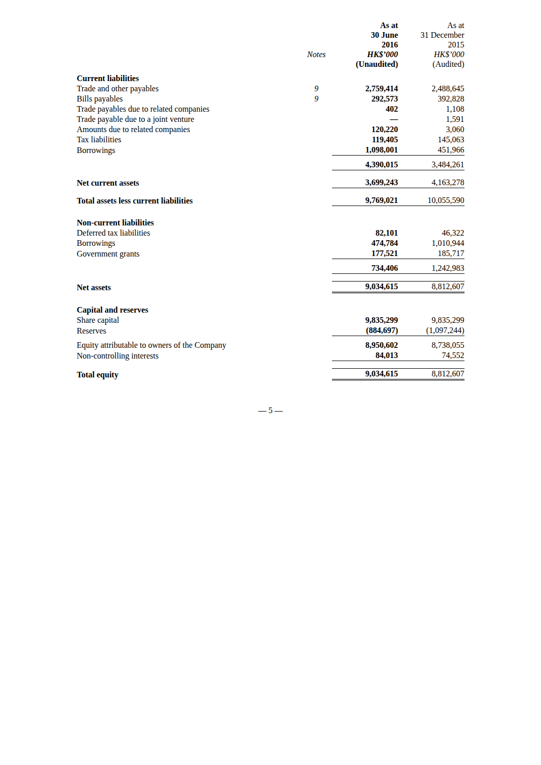| | | As at | As at |
| | | 30 June | 31 December |
| | | 2016 | 2015 |
| | Notes | HK$’000 | HK$’000 |
| | | (Unaudited) | (Audited) |
| Current liabilities | | | |
| Trade and other payables | 9 | 2,759,414 | 2,488,645 |
| Bills payables | 9 | 292,573 | 392,828 |
| Trade payables due to related companies | | 402 | 1,108 |
| Trade payable due to a joint venture | | — | 1,591 |
| Amounts due to related companies | | 120,220 | 3,060 |
| Tax liabilities | | 119,405 | 145,063 |
| Borrowings | | 1,098,001 | 451,966 |
| | | 4,390,015 | 3,484,261 |
| Net current assets | | 3,699,243 | 4,163,278 |
| Total assets less current liabilities | | 9,769,021 | 10,055,590 |
| Non-current liabilities | | | |
| Deferred tax liabilities | | 82,101 | 46,322 |
| Borrowings | | 474,784 | 1,010,944 |
| Government grants | | 177,521 | 185,717 |
| | | 734,406 | 1,242,983 |
| Net assets | | 9,034,615 | 8,812,607 |
| Capital and reserves | | | |
| Share capital | | 9,835,299 | 9,835,299 |
| Reserves | | (884,697) | (1,097,244) |
| Equity attributable to owners of the Company | | 8,950,602 | 8,738,055 |
| Non-controlling interests | | 84,013 | 74,552 |
| Total equity | | 9,034,615 | 8,812,607 |
— 5 —